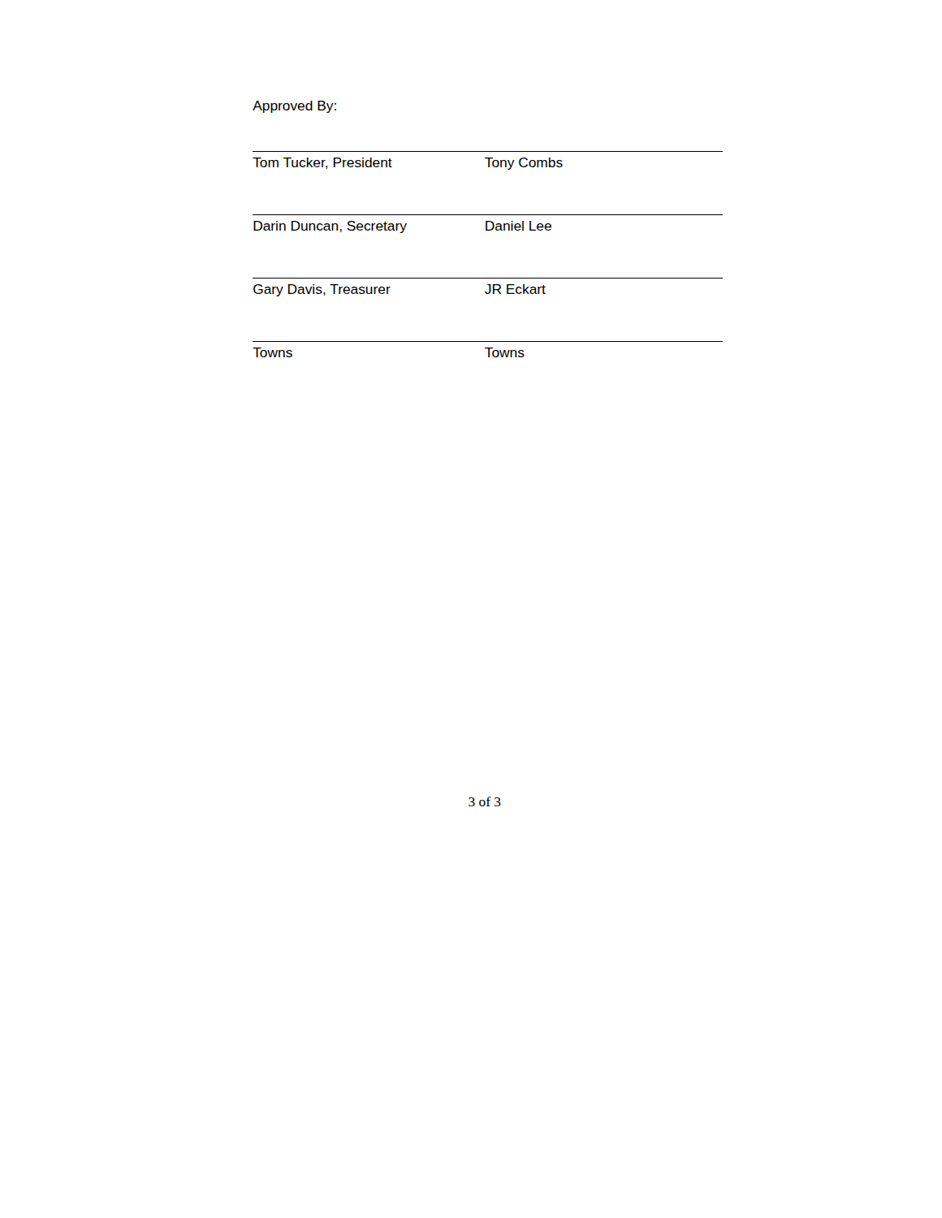Approved By:
| Tom Tucker, President | Tony Combs |
| Darin Duncan, Secretary | Daniel Lee |
| Gary Davis, Treasurer | JR Eckart |
| Towns | Towns |
3 of 3